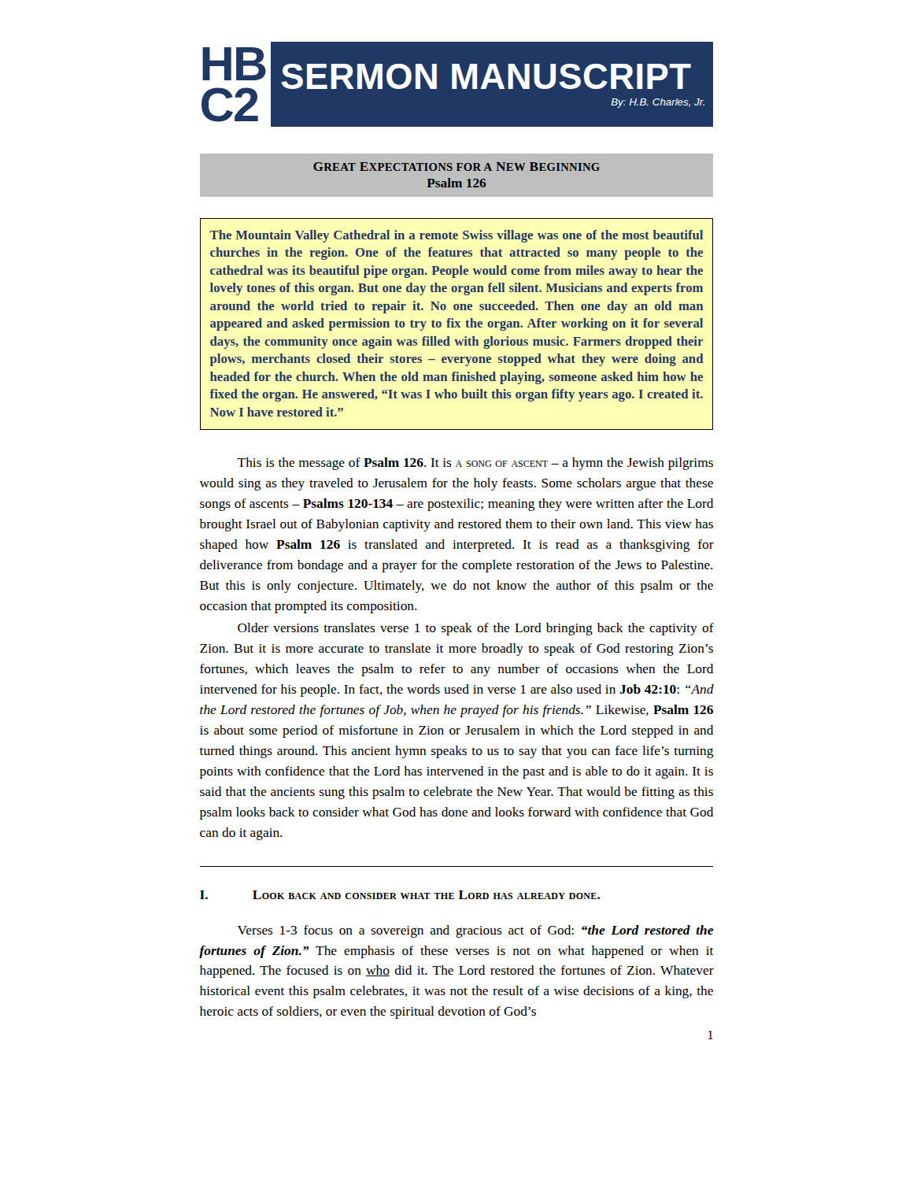HB
C2
SERMON MANUSCRIPT
By: H.B. Charles, Jr.
GREAT EXPECTATIONS FOR A NEW BEGINNING
Psalm 126
The Mountain Valley Cathedral in a remote Swiss village was one of the most beautiful churches in the region. One of the features that attracted so many people to the cathedral was its beautiful pipe organ. People would come from miles away to hear the lovely tones of this organ. But one day the organ fell silent. Musicians and experts from around the world tried to repair it. No one succeeded. Then one day an old man appeared and asked permission to try to fix the organ. After working on it for several days, the community once again was filled with glorious music. Farmers dropped their plows, merchants closed their stores – everyone stopped what they were doing and headed for the church. When the old man finished playing, someone asked him how he fixed the organ. He answered, “It was I who built this organ fifty years ago. I created it. Now I have restored it.”
This is the message of Psalm 126. It is a song of ascent – a hymn the Jewish pilgrims would sing as they traveled to Jerusalem for the holy feasts. Some scholars argue that these songs of ascents – Psalms 120-134 – are postexilic; meaning they were written after the Lord brought Israel out of Babylonian captivity and restored them to their own land. This view has shaped how Psalm 126 is translated and interpreted. It is read as a thanksgiving for deliverance from bondage and a prayer for the complete restoration of the Jews to Palestine. But this is only conjecture. Ultimately, we do not know the author of this psalm or the occasion that prompted its composition.
Older versions translates verse 1 to speak of the Lord bringing back the captivity of Zion. But it is more accurate to translate it more broadly to speak of God restoring Zion’s fortunes, which leaves the psalm to refer to any number of occasions when the Lord intervened for his people. In fact, the words used in verse 1 are also used in Job 42:10: “And the Lord restored the fortunes of Job, when he prayed for his friends.” Likewise, Psalm 126 is about some period of misfortune in Zion or Jerusalem in which the Lord stepped in and turned things around. This ancient hymn speaks to us to say that you can face life’s turning points with confidence that the Lord has intervened in the past and is able to do it again. It is said that the ancients sung this psalm to celebrate the New Year. That would be fitting as this psalm looks back to consider what God has done and looks forward with confidence that God can do it again.
I.
Look back and consider what the Lord has already done.
Verses 1-3 focus on a sovereign and gracious act of God: “the Lord restored the fortunes of Zion.” The emphasis of these verses is not on what happened or when it happened. The focused is on who did it. The Lord restored the fortunes of Zion. Whatever historical event this psalm celebrates, it was not the result of a wise decisions of a king, the heroic acts of soldiers, or even the spiritual devotion of God’s
1